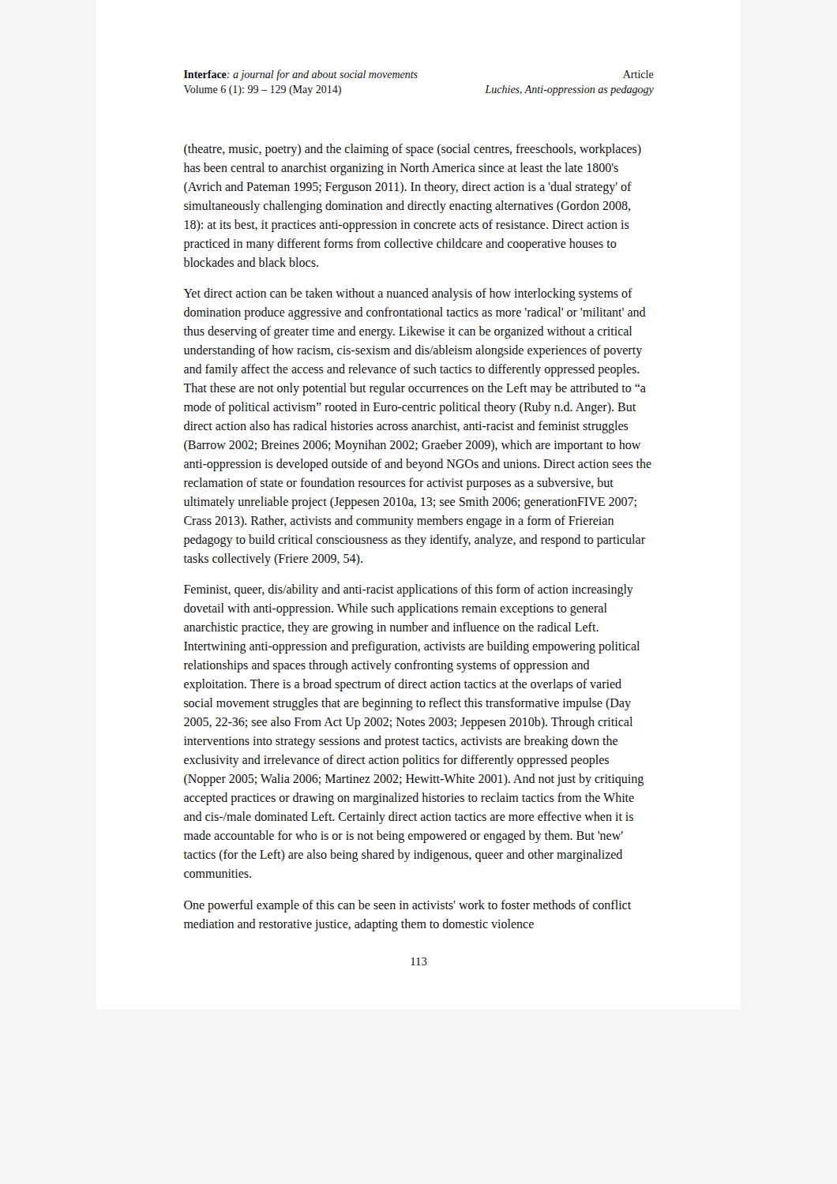Interface: a journal for and about social movements Article
Volume 6 (1): 99 – 129 (May 2014) Luchies, Anti-oppression as pedagogy
(theatre, music, poetry) and the claiming of space (social centres, freeschools, workplaces) has been central to anarchist organizing in North America since at least the late 1800's (Avrich and Pateman 1995; Ferguson 2011). In theory, direct action is a 'dual strategy' of simultaneously challenging domination and directly enacting alternatives (Gordon 2008, 18): at its best, it practices anti-oppression in concrete acts of resistance. Direct action is practiced in many different forms from collective childcare and cooperative houses to blockades and black blocs.
Yet direct action can be taken without a nuanced analysis of how interlocking systems of domination produce aggressive and confrontational tactics as more 'radical' or 'militant' and thus deserving of greater time and energy. Likewise it can be organized without a critical understanding of how racism, cis-sexism and dis/ableism alongside experiences of poverty and family affect the access and relevance of such tactics to differently oppressed peoples. That these are not only potential but regular occurrences on the Left may be attributed to “a mode of political activism” rooted in Euro-centric political theory (Ruby n.d. Anger). But direct action also has radical histories across anarchist, anti-racist and feminist struggles (Barrow 2002; Breines 2006; Moynihan 2002; Graeber 2009), which are important to how anti-oppression is developed outside of and beyond NGOs and unions. Direct action sees the reclamation of state or foundation resources for activist purposes as a subversive, but ultimately unreliable project (Jeppesen 2010a, 13; see Smith 2006; generationFIVE 2007; Crass 2013). Rather, activists and community members engage in a form of Friereian pedagogy to build critical consciousness as they identify, analyze, and respond to particular tasks collectively (Friere 2009, 54).
Feminist, queer, dis/ability and anti-racist applications of this form of action increasingly dovetail with anti-oppression. While such applications remain exceptions to general anarchistic practice, they are growing in number and influence on the radical Left. Intertwining anti-oppression and prefiguration, activists are building empowering political relationships and spaces through actively confronting systems of oppression and exploitation. There is a broad spectrum of direct action tactics at the overlaps of varied social movement struggles that are beginning to reflect this transformative impulse (Day 2005, 22-36; see also From Act Up 2002; Notes 2003; Jeppesen 2010b). Through critical interventions into strategy sessions and protest tactics, activists are breaking down the exclusivity and irrelevance of direct action politics for differently oppressed peoples (Nopper 2005; Walia 2006; Martinez 2002; Hewitt-White 2001). And not just by critiquing accepted practices or drawing on marginalized histories to reclaim tactics from the White and cis-/male dominated Left. Certainly direct action tactics are more effective when it is made accountable for who is or is not being empowered or engaged by them. But 'new' tactics (for the Left) are also being shared by indigenous, queer and other marginalized communities.
One powerful example of this can be seen in activists' work to foster methods of conflict mediation and restorative justice, adapting them to domestic violence
113